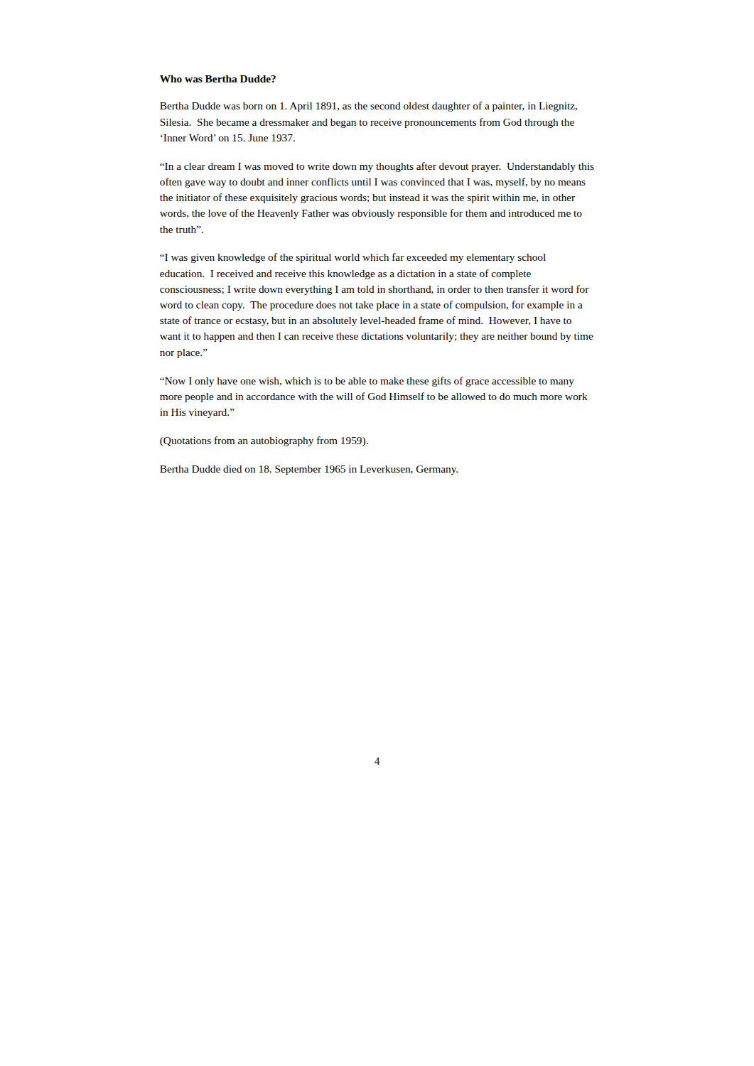Who was Bertha Dudde?
Bertha Dudde was born on 1. April 1891, as the second oldest daughter of a painter, in Liegnitz, Silesia. She became a dressmaker and began to receive pronouncements from God through the ‘Inner Word’ on 15. June 1937.
“In a clear dream I was moved to write down my thoughts after devout prayer. Understandably this often gave way to doubt and inner conflicts until I was convinced that I was, myself, by no means the initiator of these exquisitely gracious words; but instead it was the spirit within me, in other words, the love of the Heavenly Father was obviously responsible for them and introduced me to the truth”.
“I was given knowledge of the spiritual world which far exceeded my elementary school education. I received and receive this knowledge as a dictation in a state of complete consciousness; I write down everything I am told in shorthand, in order to then transfer it word for word to clean copy. The procedure does not take place in a state of compulsion, for example in a state of trance or ecstasy, but in an absolutely level-headed frame of mind. However, I have to want it to happen and then I can receive these dictations voluntarily; they are neither bound by time nor place.”
“Now I only have one wish, which is to be able to make these gifts of grace accessible to many more people and in accordance with the will of God Himself to be allowed to do much more work in His vineyard.”
(Quotations from an autobiography from 1959).
Bertha Dudde died on 18. September 1965 in Leverkusen, Germany.
4